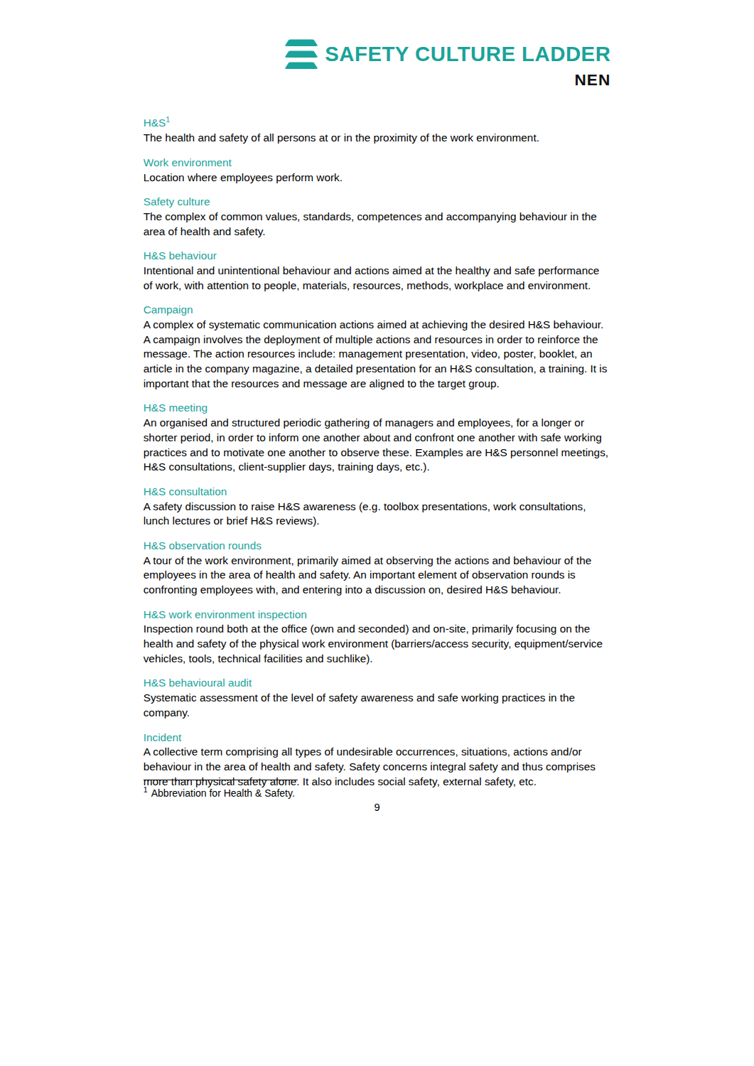SAFETY CULTURE LADDER
NEN
H&S1
The health and safety of all persons at or in the proximity of the work environment.
Work environment
Location where employees perform work.
Safety culture
The complex of common values, standards, competences and accompanying behaviour in the area of health and safety.
H&S behaviour
Intentional and unintentional behaviour and actions aimed at the healthy and safe performance of work, with attention to people, materials, resources, methods, workplace and environment.
Campaign
A complex of systematic communication actions aimed at achieving the desired H&S behaviour. A campaign involves the deployment of multiple actions and resources in order to reinforce the message. The action resources include: management presentation, video, poster, booklet, an article in the company magazine, a detailed presentation for an H&S consultation, a training. It is important that the resources and message are aligned to the target group.
H&S meeting
An organised and structured periodic gathering of managers and employees, for a longer or shorter period, in order to inform one another about and confront one another with safe working practices and to motivate one another to observe these. Examples are H&S personnel meetings, H&S consultations, client-supplier days, training days, etc.).
H&S consultation
A safety discussion to raise H&S awareness (e.g. toolbox presentations, work consultations, lunch lectures or brief H&S reviews).
H&S observation rounds
A tour of the work environment, primarily aimed at observing the actions and behaviour of the employees in the area of health and safety. An important element of observation rounds is confronting employees with, and entering into a discussion on, desired H&S behaviour.
H&S work environment inspection
Inspection round both at the office (own and seconded) and on-site, primarily focusing on the health and safety of the physical work environment (barriers/access security, equipment/service vehicles, tools, technical facilities and suchlike).
H&S behavioural audit
Systematic assessment of the level of safety awareness and safe working practices in the company.
Incident
A collective term comprising all types of undesirable occurrences, situations, actions and/or behaviour in the area of health and safety. Safety concerns integral safety and thus comprises more than physical safety alone. It also includes social safety, external safety, etc.
1 Abbreviation for Health & Safety.
9